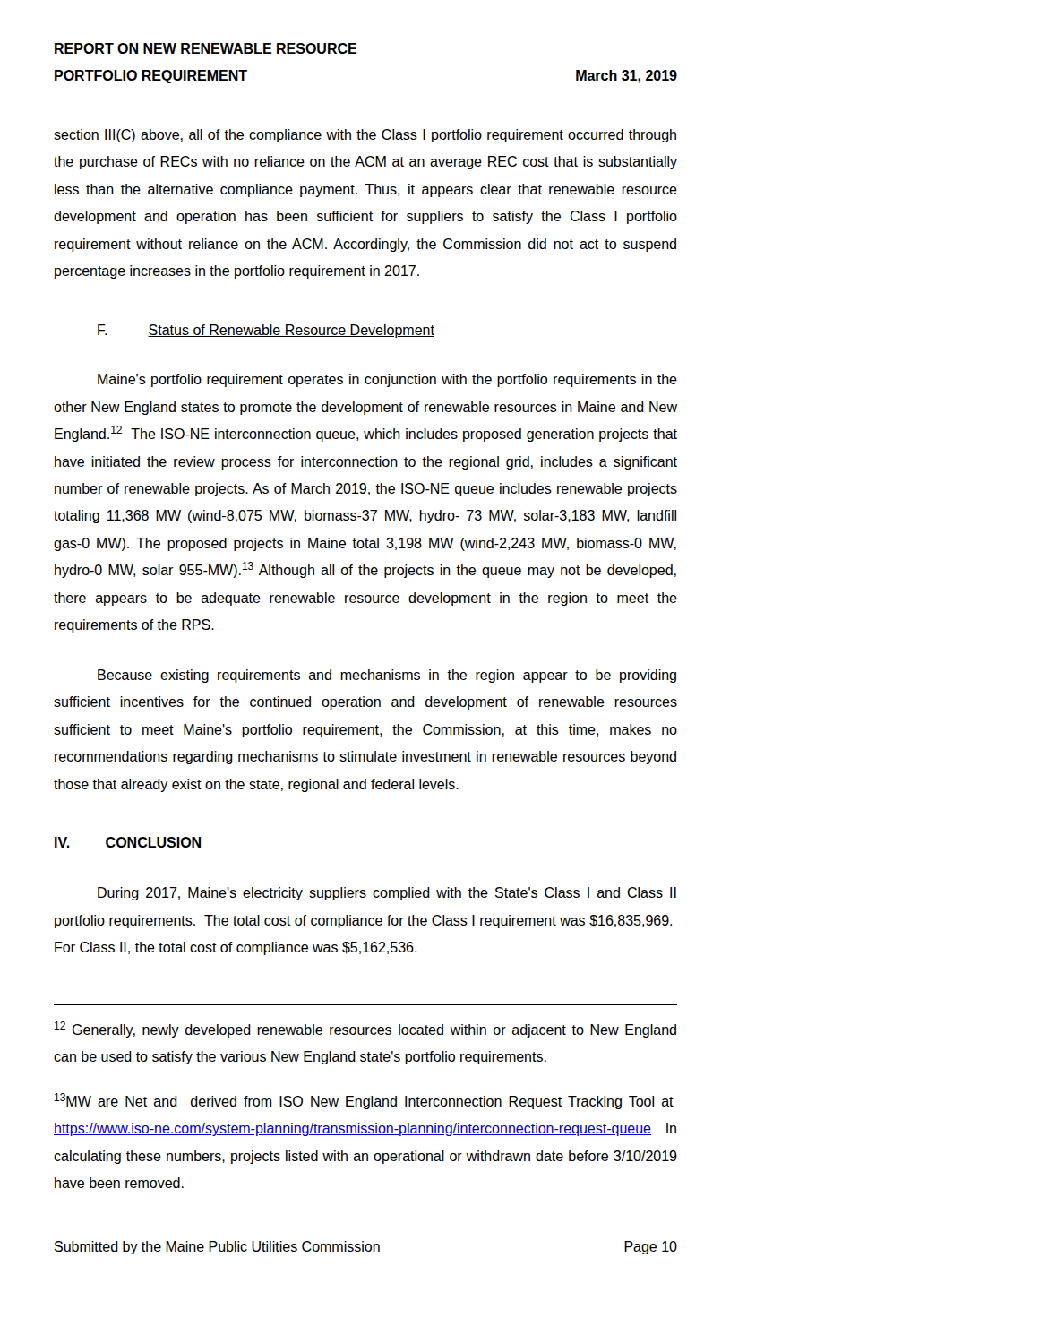REPORT ON NEW RENEWABLE RESOURCE
PORTFOLIO REQUIREMENT
March 31, 2019
section III(C) above, all of the compliance with the Class I portfolio requirement occurred through the purchase of RECs with no reliance on the ACM at an average REC cost that is substantially less than the alternative compliance payment. Thus, it appears clear that renewable resource development and operation has been sufficient for suppliers to satisfy the Class I portfolio requirement without reliance on the ACM. Accordingly, the Commission did not act to suspend percentage increases in the portfolio requirement in 2017.
F.
Status of Renewable Resource Development
Maine's portfolio requirement operates in conjunction with the portfolio requirements in the other New England states to promote the development of renewable resources in Maine and New England.12 The ISO-NE interconnection queue, which includes proposed generation projects that have initiated the review process for interconnection to the regional grid, includes a significant number of renewable projects. As of March 2019, the ISO-NE queue includes renewable projects totaling 11,368 MW (wind-8,075 MW, biomass-37 MW, hydro- 73 MW, solar-3,183 MW, landfill gas-0 MW). The proposed projects in Maine total 3,198 MW (wind-2,243 MW, biomass-0 MW, hydro-0 MW, solar 955-MW).13 Although all of the projects in the queue may not be developed, there appears to be adequate renewable resource development in the region to meet the requirements of the RPS.
Because existing requirements and mechanisms in the region appear to be providing sufficient incentives for the continued operation and development of renewable resources sufficient to meet Maine's portfolio requirement, the Commission, at this time, makes no recommendations regarding mechanisms to stimulate investment in renewable resources beyond those that already exist on the state, regional and federal levels.
IV.
CONCLUSION
During 2017, Maine's electricity suppliers complied with the State's Class I and Class II portfolio requirements. The total cost of compliance for the Class I requirement was $16,835,969. For Class II, the total cost of compliance was $5,162,536.
12 Generally, newly developed renewable resources located within or adjacent to New England can be used to satisfy the various New England state's portfolio requirements.
13MW are Net and derived from ISO New England Interconnection Request Tracking Tool at https://www.iso-ne.com/system-planning/transmission-planning/interconnection-request-queue In calculating these numbers, projects listed with an operational or withdrawn date before 3/10/2019 have been removed.
Submitted by the Maine Public Utilities Commission
Page 10